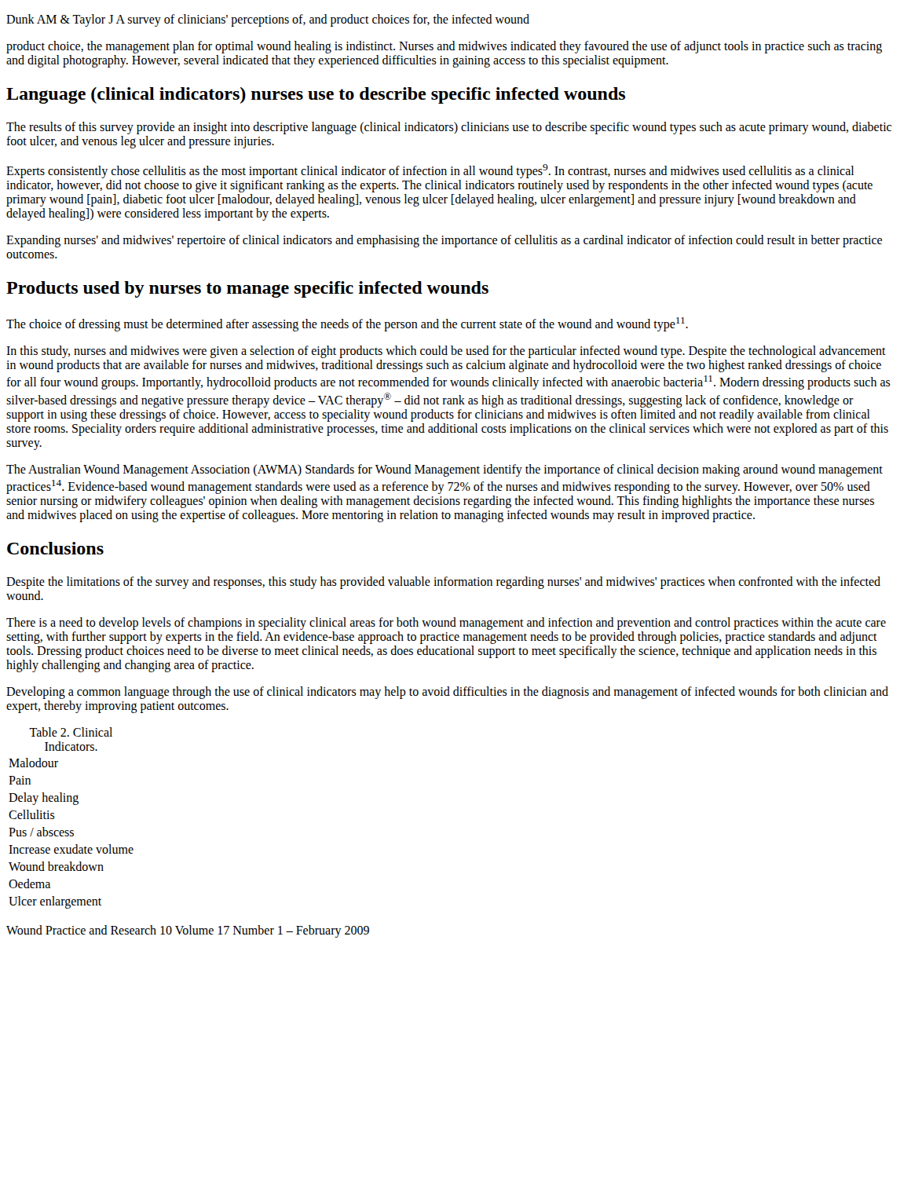Dunk AM & Taylor J A survey of clinicians' perceptions of, and product choices for, the infected wound
product choice, the management plan for optimal wound healing is indistinct. Nurses and midwives indicated they favoured the use of adjunct tools in practice such as tracing and digital photography. However, several indicated that they experienced difficulties in gaining access to this specialist equipment.
Language (clinical indicators) nurses use to describe specific infected wounds
The results of this survey provide an insight into descriptive language (clinical indicators) clinicians use to describe specific wound types such as acute primary wound, diabetic foot ulcer, and venous leg ulcer and pressure injuries.
Experts consistently chose cellulitis as the most important clinical indicator of infection in all wound types9. In contrast, nurses and midwives used cellulitis as a clinical indicator, however, did not choose to give it significant ranking as the experts. The clinical indicators routinely used by respondents in the other infected wound types (acute primary wound [pain], diabetic foot ulcer [malodour, delayed healing], venous leg ulcer [delayed healing, ulcer enlargement] and pressure injury [wound breakdown and delayed healing]) were considered less important by the experts.
Expanding nurses' and midwives' repertoire of clinical indicators and emphasising the importance of cellulitis as a cardinal indicator of infection could result in better practice outcomes.
Products used by nurses to manage specific infected wounds
The choice of dressing must be determined after assessing the needs of the person and the current state of the wound and wound type11.
In this study, nurses and midwives were given a selection of eight products which could be used for the particular infected wound type. Despite the technological advancement in wound products that are available for nurses and midwives, traditional dressings such as calcium alginate and hydrocolloid were the two highest ranked dressings of choice for all four wound groups. Importantly, hydrocolloid products are not recommended for wounds clinically infected with anaerobic bacteria11. Modern dressing products such as silver-based dressings and negative pressure therapy device – VAC therapy® – did not rank as high as traditional dressings, suggesting lack of confidence, knowledge or support in using these dressings of choice. However, access to speciality wound products for clinicians and midwives is often limited and not readily available from clinical store rooms. Speciality orders require additional administrative processes, time and additional costs implications on the clinical services which were not explored as part of this survey.
The Australian Wound Management Association (AWMA) Standards for Wound Management identify the importance of clinical decision making around wound management practices14. Evidence-based wound management standards were used as a reference by 72% of the nurses and midwives responding to the survey. However, over 50% used senior nursing or midwifery colleagues' opinion when dealing with management decisions regarding the infected wound. This finding highlights the importance these nurses and midwives placed on using the expertise of colleagues. More mentoring in relation to managing infected wounds may result in improved practice.
Conclusions
Despite the limitations of the survey and responses, this study has provided valuable information regarding nurses' and midwives' practices when confronted with the infected wound.
There is a need to develop levels of champions in speciality clinical areas for both wound management and infection and prevention and control practices within the acute care setting, with further support by experts in the field. An evidence-base approach to practice management needs to be provided through policies, practice standards and adjunct tools. Dressing product choices need to be diverse to meet clinical needs, as does educational support to meet specifically the science, technique and application needs in this highly challenging and changing area of practice.
Developing a common language through the use of clinical indicators may help to avoid difficulties in the diagnosis and management of infected wounds for both clinician and expert, thereby improving patient outcomes.
Table 2. Clinical Indicators.
| Malodour |
| Pain |
| Delay healing |
| Cellulitis |
| Pus / abscess |
| Increase exudate volume |
| Wound breakdown |
| Oedema |
| Ulcer enlargement |
Wound Practice and Research 10 Volume 17 Number 1 – February 2009